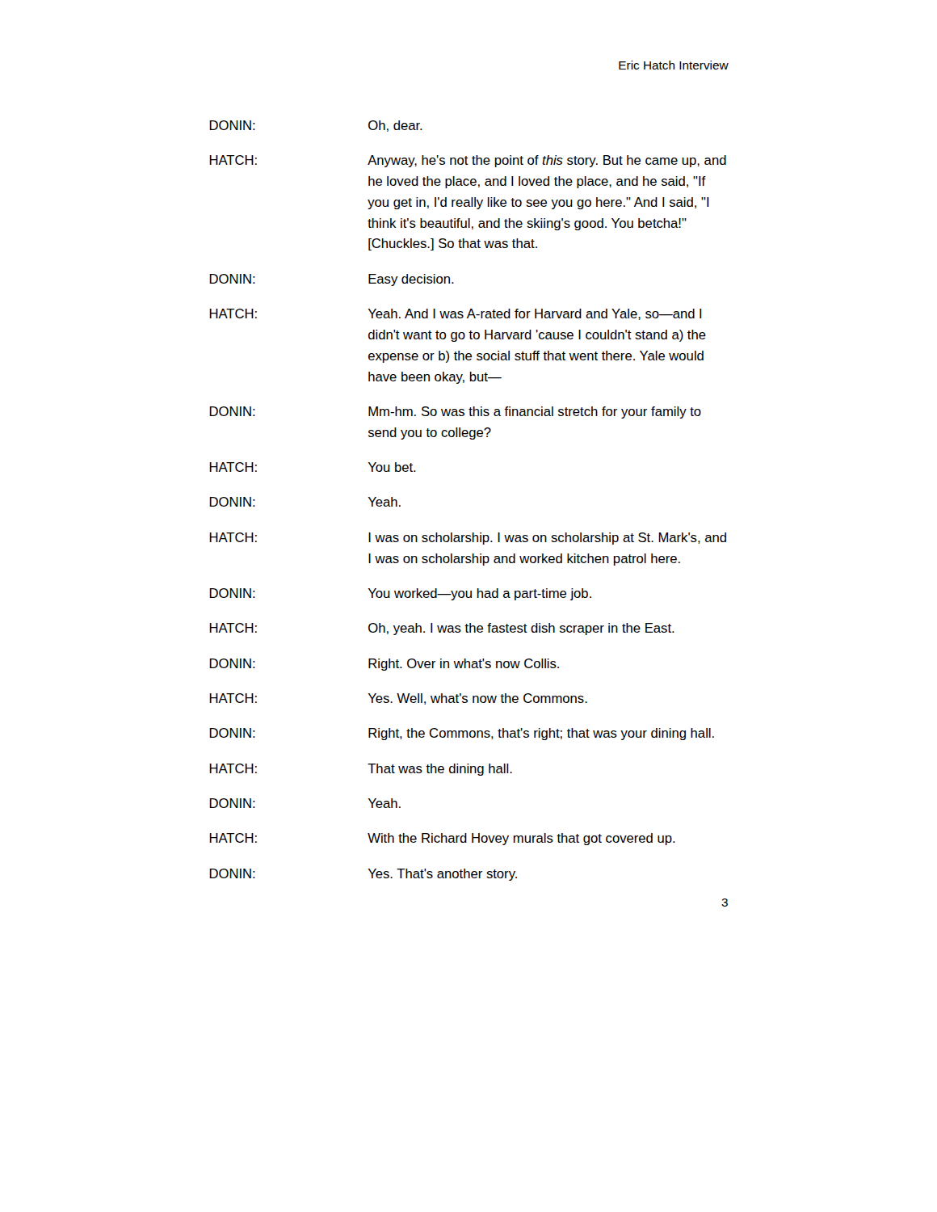Eric Hatch Interview
DONIN:
Oh, dear.
HATCH:
Anyway, he's not the point of this story. But he came up, and he loved the place, and I loved the place, and he said, "If you get in, I'd really like to see you go here." And I said, "I think it's beautiful, and the skiing's good. You betcha!" [Chuckles.] So that was that.
DONIN:
Easy decision.
HATCH:
Yeah. And I was A-rated for Harvard and Yale, so—and I didn't want to go to Harvard 'cause I couldn't stand a) the expense or b) the social stuff that went there. Yale would have been okay, but—
DONIN:
Mm-hm. So was this a financial stretch for your family to send you to college?
HATCH:
You bet.
DONIN:
Yeah.
HATCH:
I was on scholarship. I was on scholarship at St. Mark's, and I was on scholarship and worked kitchen patrol here.
DONIN:
You worked—you had a part-time job.
HATCH:
Oh, yeah. I was the fastest dish scraper in the East.
DONIN:
Right. Over in what's now Collis.
HATCH:
Yes. Well, what's now the Commons.
DONIN:
Right, the Commons, that's right; that was your dining hall.
HATCH:
That was the dining hall.
DONIN:
Yeah.
HATCH:
With the Richard Hovey murals that got covered up.
DONIN:
Yes. That's another story.
3